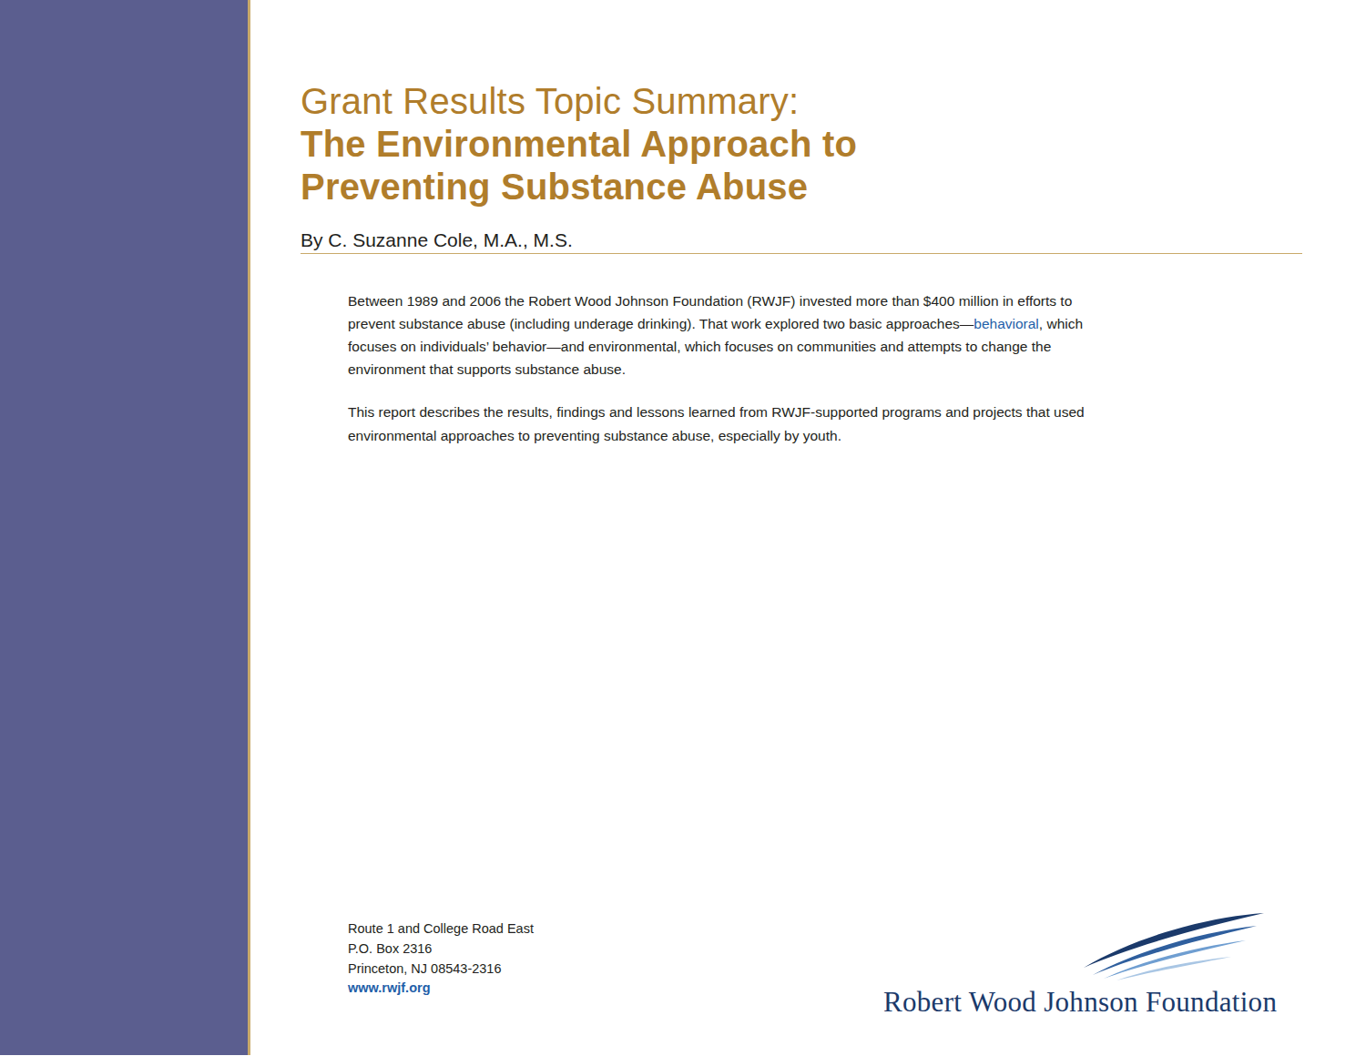Grant Results Topic Summary: The Environmental Approach to Preventing Substance Abuse
By C. Suzanne Cole, M.A., M.S.
Between 1989 and 2006 the Robert Wood Johnson Foundation (RWJF) invested more than $400 million in efforts to prevent substance abuse (including underage drinking). That work explored two basic approaches—behavioral, which focuses on individuals’ behavior—and environmental, which focuses on communities and attempts to change the environment that supports substance abuse.
This report describes the results, findings and lessons learned from RWJF-supported programs and projects that used environmental approaches to preventing substance abuse, especially by youth.
Route 1 and College Road East
P.O. Box 2316
Princeton, NJ 08543-2316
www.rwjf.org
Robert Wood Johnson Foundation